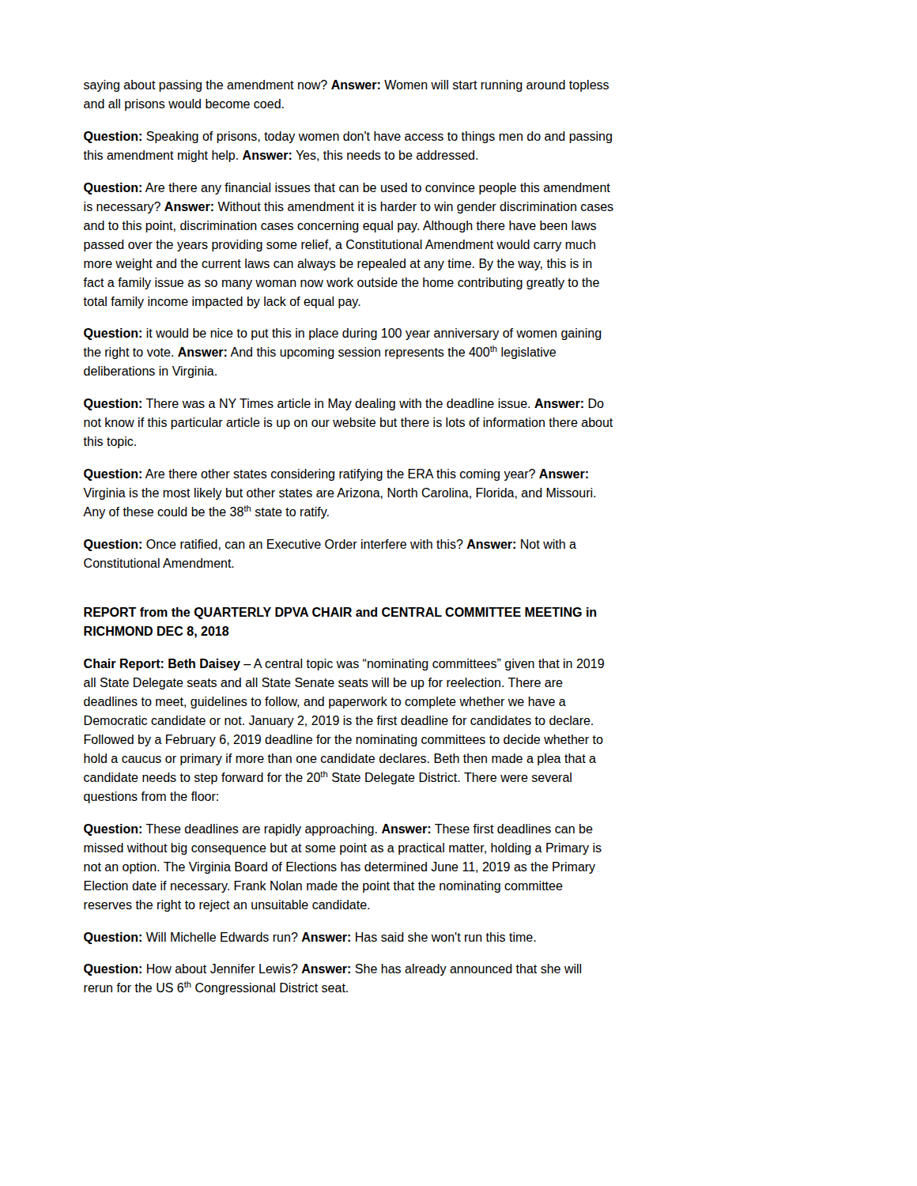saying about passing the amendment now? Answer: Women will start running around topless and all prisons would become coed.
Question: Speaking of prisons, today women don't have access to things men do and passing this amendment might help. Answer: Yes, this needs to be addressed.
Question: Are there any financial issues that can be used to convince people this amendment is necessary? Answer: Without this amendment it is harder to win gender discrimination cases and to this point, discrimination cases concerning equal pay. Although there have been laws passed over the years providing some relief, a Constitutional Amendment would carry much more weight and the current laws can always be repealed at any time. By the way, this is in fact a family issue as so many woman now work outside the home contributing greatly to the total family income impacted by lack of equal pay.
Question: it would be nice to put this in place during 100 year anniversary of women gaining the right to vote. Answer: And this upcoming session represents the 400th legislative deliberations in Virginia.
Question: There was a NY Times article in May dealing with the deadline issue. Answer: Do not know if this particular article is up on our website but there is lots of information there about this topic.
Question: Are there other states considering ratifying the ERA this coming year? Answer: Virginia is the most likely but other states are Arizona, North Carolina, Florida, and Missouri. Any of these could be the 38th state to ratify.
Question: Once ratified, can an Executive Order interfere with this? Answer: Not with a Constitutional Amendment.
REPORT from the QUARTERLY DPVA CHAIR and CENTRAL COMMITTEE MEETING in RICHMOND DEC 8, 2018
Chair Report: Beth Daisey – A central topic was “nominating committees” given that in 2019 all State Delegate seats and all State Senate seats will be up for reelection. There are deadlines to meet, guidelines to follow, and paperwork to complete whether we have a Democratic candidate or not. January 2, 2019 is the first deadline for candidates to declare. Followed by a February 6, 2019 deadline for the nominating committees to decide whether to hold a caucus or primary if more than one candidate declares. Beth then made a plea that a candidate needs to step forward for the 20th State Delegate District. There were several questions from the floor:
Question: These deadlines are rapidly approaching. Answer: These first deadlines can be missed without big consequence but at some point as a practical matter, holding a Primary is not an option. The Virginia Board of Elections has determined June 11, 2019 as the Primary Election date if necessary. Frank Nolan made the point that the nominating committee reserves the right to reject an unsuitable candidate.
Question: Will Michelle Edwards run? Answer: Has said she won't run this time.
Question: How about Jennifer Lewis? Answer: She has already announced that she will rerun for the US 6th Congressional District seat.